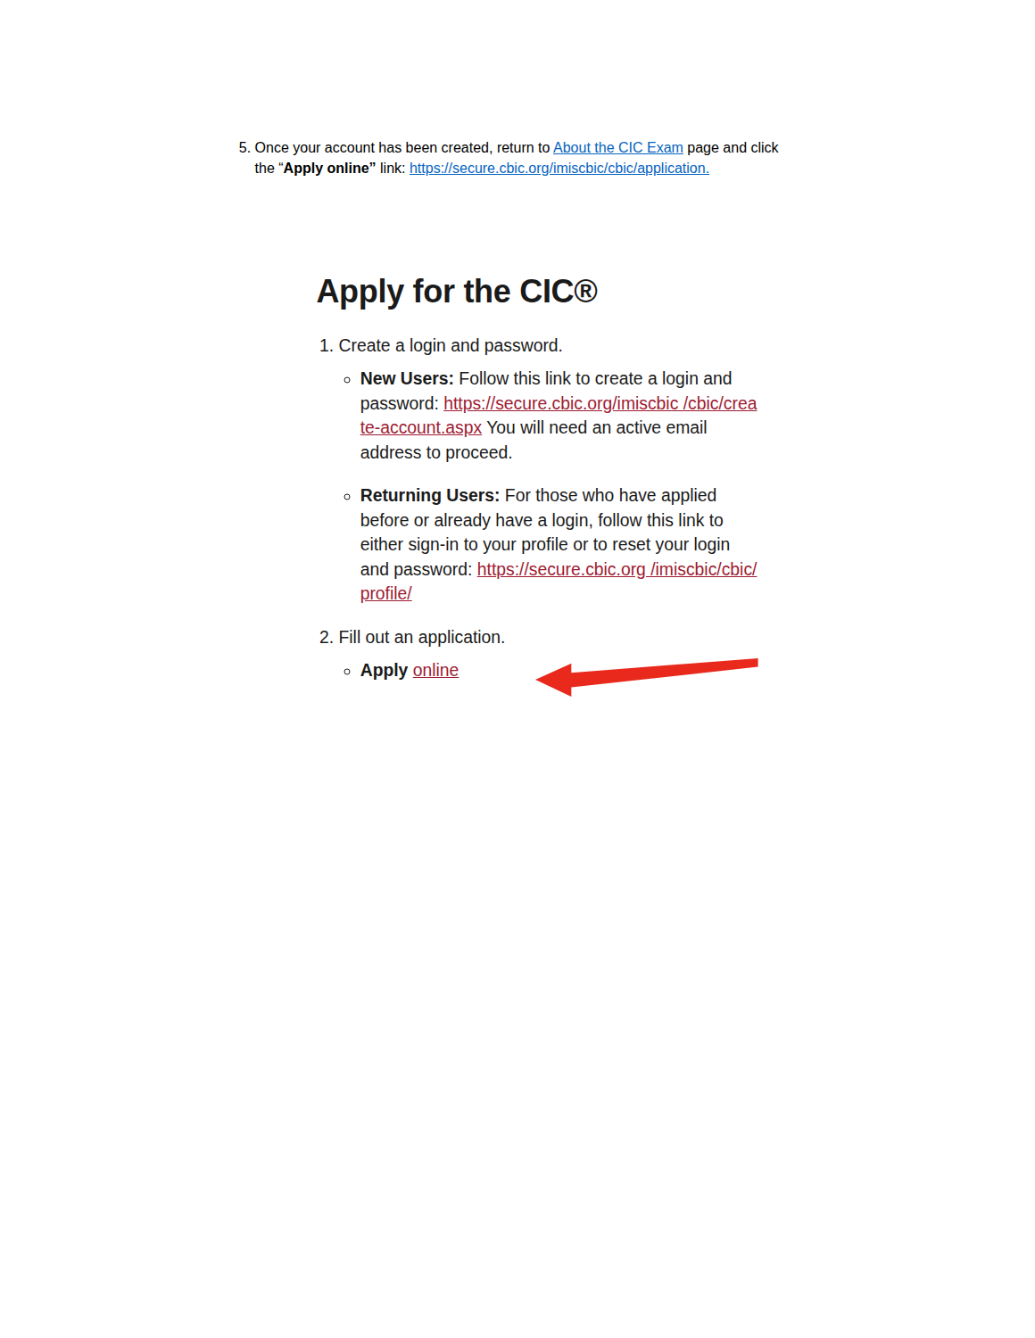Once your account has been created, return to About the CIC Exam page and click the “Apply online” link: https://secure.cbic.org/imiscbic/cbic/application.
Apply for the CIC®
Create a login and password.
New Users: Follow this link to create a login and password: https://secure.cbic.org/imiscbic /cbic/create-account.aspx You will need an active email address to proceed.
Returning Users: For those who have applied before or already have a login, follow this link to either sign-in to your profile or to reset your login and password: https://secure.cbic.org /imiscbic/cbic/profile/
Fill out an application.
Apply online